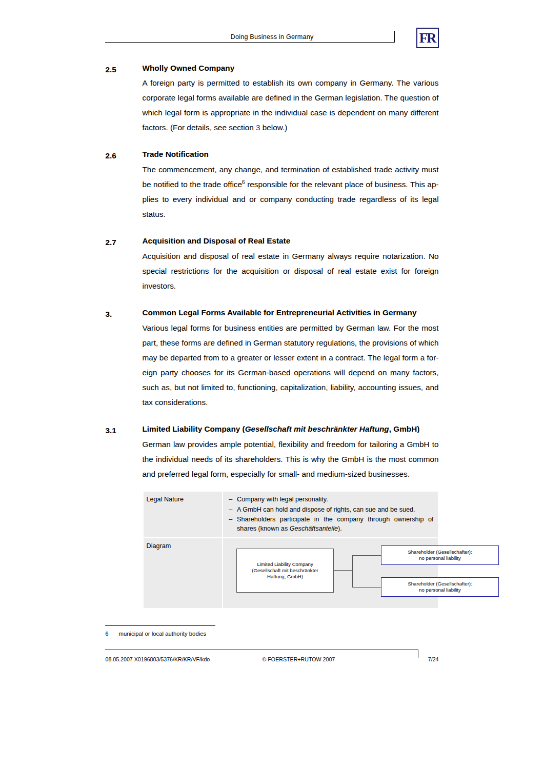Doing Business in Germany
FR
2.5
Wholly Owned Company
A foreign party is permitted to establish its own company in Germany. The various corporate legal forms available are defined in the German legislation. The question of which legal form is appropriate in the individual case is dependent on many different factors. (For details, see section 3 below.)
2.6
Trade Notification
The commencement, any change, and termination of established trade activity must be notified to the trade office6 responsible for the relevant place of business. This applies to every individual and or company conducting trade regardless of its legal status.
2.7
Acquisition and Disposal of Real Estate
Acquisition and disposal of real estate in Germany always require notarization. No special restrictions for the acquisition or disposal of real estate exist for foreign investors.
3.
Common Legal Forms Available for Entrepreneurial Activities in Germany
Various legal forms for business entities are permitted by German law. For the most part, these forms are defined in German statutory regulations, the provisions of which may be departed from to a greater or lesser extent in a contract. The legal form a foreign party chooses for its German-based operations will depend on many factors, such as, but not limited to, functioning, capitalization, liability, accounting issues, and tax considerations.
3.1
Limited Liability Company (Gesellschaft mit beschränkter Haftung, GmbH)
German law provides ample potential, flexibility and freedom for tailoring a GmbH to the individual needs of its shareholders. This is why the GmbH is the most common and preferred legal form, especially for small- and medium-sized businesses.
| Legal Nature | Company with legal personality. A GmbH can hold and dispose of rights, can sue and be sued. Shareholders participate in the company through ownership of shares (known as Geschäftsanteile ). |
| Diagram | Limited Liability Company (Gesellschaft mit beschränkter Haftung, GmbH) Shareholder (Gesellschafter): no personal liability Shareholder (Gesellschafter): no personal liability |
6
municipal or local authority bodies
08.05.2007 X0196803/5376/KR/KR/VF/kdo
© FOERSTER+RUTOW 2007
7/24